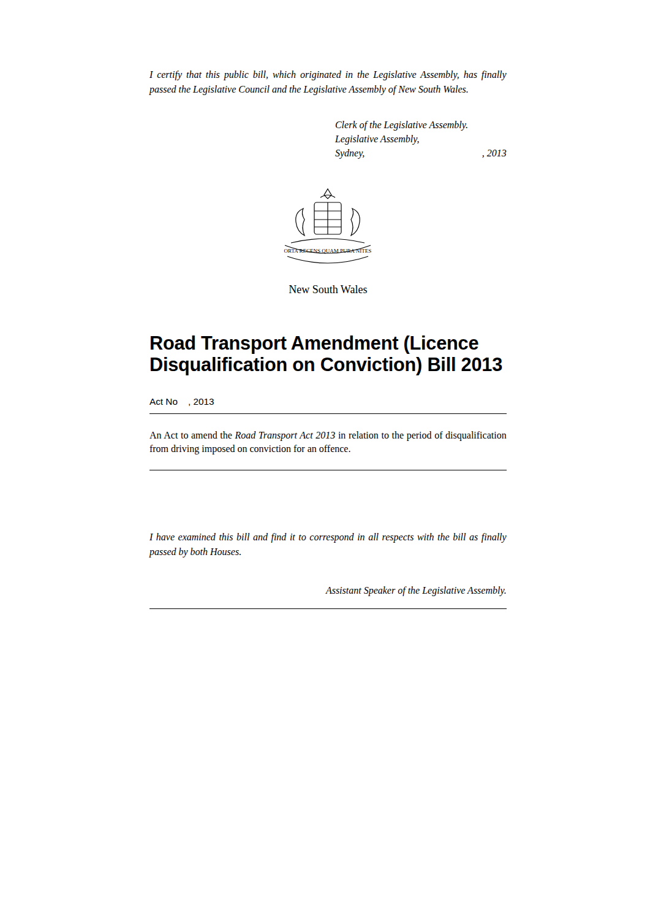I certify that this public bill, which originated in the Legislative Assembly, has finally passed the Legislative Council and the Legislative Assembly of New South Wales.
Clerk of the Legislative Assembly.
Legislative Assembly,
Sydney,, 2013
New South Wales
Road Transport Amendment (Licence Disqualification on Conviction) Bill 2013
Act No , 2013
An Act to amend the Road Transport Act 2013 in relation to the period of disqualification from driving imposed on conviction for an offence.
I have examined this bill and find it to correspond in all respects with the bill as finally passed by both Houses.
Assistant Speaker of the Legislative Assembly.